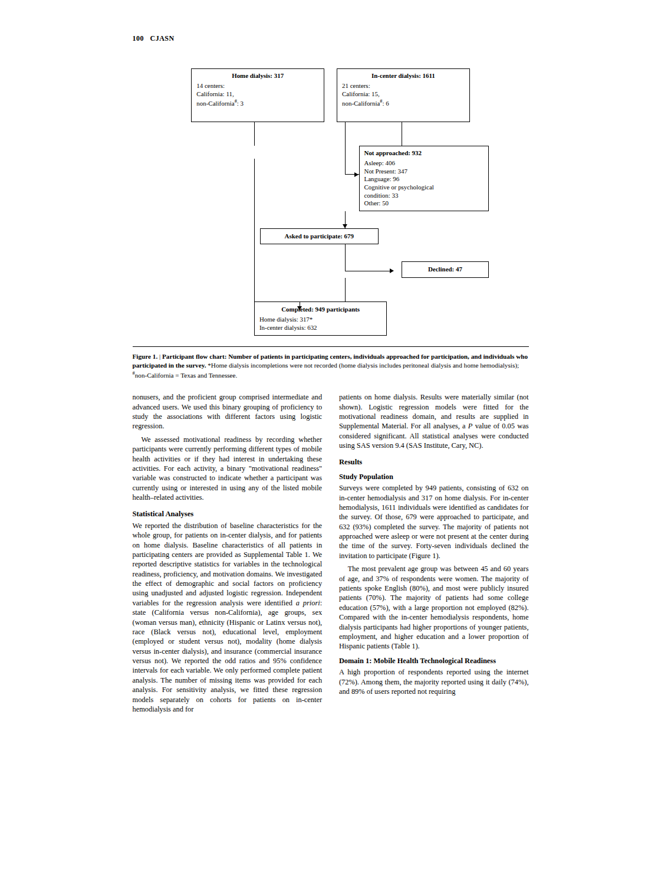100 CJASN
Home dialysis: 317
14 centers:
California: 11,
non-California#: 3
In-center dialysis: 1611
21 centers:
California: 15,
non-California#: 6
Not approached: 932
Asleep: 406
Not Present: 347
Language: 96
Cognitive or psychological
condition: 33
Other: 50
Asked to participate: 679
Declined: 47
Completed: 949 participants
Home dialysis: 317*
In-center dialysis: 632
Figure 1. | Participant flow chart: Number of patients in participating centers, individuals approached for participation, and individuals who participated in the survey. *Home dialysis incompletions were not recorded (home dialysis includes peritoneal dialysis and home hemodialysis); #non-California = Texas and Tennessee.
nonusers, and the proficient group comprised intermediate and advanced users. We used this binary grouping of proficiency to study the associations with different factors using logistic regression.
We assessed motivational readiness by recording whether participants were currently performing different types of mobile health activities or if they had interest in undertaking these activities. For each activity, a binary "motivational readiness" variable was constructed to indicate whether a participant was currently using or interested in using any of the listed mobile health–related activities.
Statistical Analyses
We reported the distribution of baseline characteristics for the whole group, for patients on in-center dialysis, and for patients on home dialysis. Baseline characteristics of all patients in participating centers are provided as Supplemental Table 1. We reported descriptive statistics for variables in the technological readiness, proficiency, and motivation domains. We investigated the effect of demographic and social factors on proficiency using unadjusted and adjusted logistic regression. Independent variables for the regression analysis were identified a priori: state (California versus non-California), age groups, sex (woman versus man), ethnicity (Hispanic or Latinx versus not), race (Black versus not), educational level, employment (employed or student versus not), modality (home dialysis versus in-center dialysis), and insurance (commercial insurance versus not). We reported the odd ratios and 95% confidence intervals for each variable. We only performed complete patient analysis. The number of missing items was provided for each analysis. For sensitivity analysis, we fitted these regression models separately on cohorts for patients on in-center hemodialysis and for
patients on home dialysis. Results were materially similar (not shown). Logistic regression models were fitted for the motivational readiness domain, and results are supplied in Supplemental Material. For all analyses, a P value of 0.05 was considered significant. All statistical analyses were conducted using SAS version 9.4 (SAS Institute, Cary, NC).
Results
Study Population
Surveys were completed by 949 patients, consisting of 632 on in-center hemodialysis and 317 on home dialysis. For in-center hemodialysis, 1611 individuals were identified as candidates for the survey. Of those, 679 were approached to participate, and 632 (93%) completed the survey. The majority of patients not approached were asleep or were not present at the center during the time of the survey. Forty-seven individuals declined the invitation to participate (Figure 1).
The most prevalent age group was between 45 and 60 years of age, and 37% of respondents were women. The majority of patients spoke English (80%), and most were publicly insured patients (70%). The majority of patients had some college education (57%), with a large proportion not employed (82%). Compared with the in-center hemodialysis respondents, home dialysis participants had higher proportions of younger patients, employment, and higher education and a lower proportion of Hispanic patients (Table 1).
Domain 1: Mobile Health Technological Readiness
A high proportion of respondents reported using the internet (72%). Among them, the majority reported using it daily (74%), and 89% of users reported not requiring